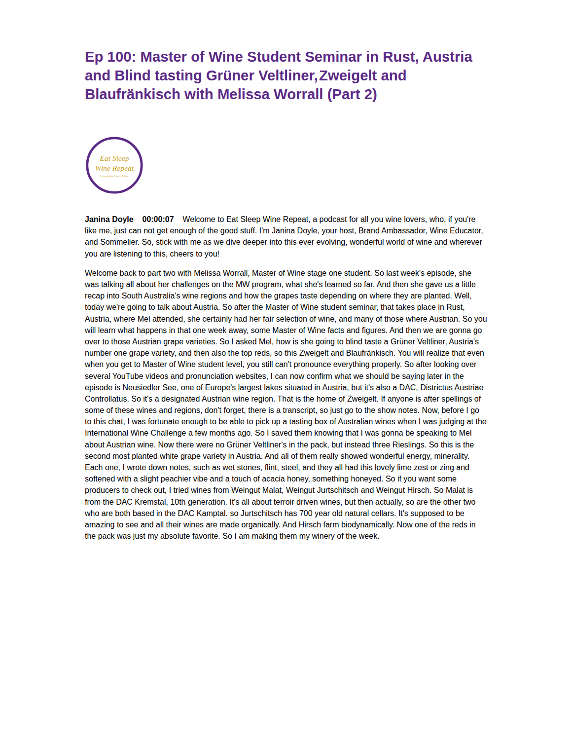Ep 100: Master of Wine Student Seminar in Rust, Austria and Blind tasting Grüner Veltliner, Zweigelt and Blaufränkisch with Melissa Worrall (Part 2)
Janina Doyle 00:00:07 Welcome to Eat Sleep Wine Repeat, a podcast for all you wine lovers, who, if you're like me, just can not get enough of the good stuff. I'm Janina Doyle, your host, Brand Ambassador, Wine Educator, and Sommelier. So, stick with me as we dive deeper into this ever evolving, wonderful world of wine and wherever you are listening to this, cheers to you!
Welcome back to part two with Melissa Worrall, Master of Wine stage one student. So last week's episode, she was talking all about her challenges on the MW program, what she's learned so far. And then she gave us a little recap into South Australia's wine regions and how the grapes taste depending on where they are planted. Well, today we're going to talk about Austria. So after the Master of Wine student seminar, that takes place in Rust, Austria, where Mel attended, she certainly had her fair selection of wine, and many of those where Austrian. So you will learn what happens in that one week away, some Master of Wine facts and figures. And then we are gonna go over to those Austrian grape varieties. So I asked Mel, how is she going to blind taste a Grüner Veltliner, Austria's number one grape variety, and then also the top reds, so this Zweigelt and Blaufränkisch. You will realize that even when you get to Master of Wine student level, you still can't pronounce everything properly. So after looking over several YouTube videos and pronunciation websites, I can now confirm what we should be saying later in the episode is Neusiedler See, one of Europe's largest lakes situated in Austria, but it's also a DAC, Districtus Austriae Controllatus. So it's a designated Austrian wine region. That is the home of Zweigelt. If anyone is after spellings of some of these wines and regions, don't forget, there is a transcript, so just go to the show notes. Now, before I go to this chat, I was fortunate enough to be able to pick up a tasting box of Australian wines when I was judging at the International Wine Challenge a few months ago. So I saved them knowing that I was gonna be speaking to Mel about Austrian wine. Now there were no Grüner Veltliner's in the pack, but instead three Rieslings. So this is the second most planted white grape variety in Austria. And all of them really showed wonderful energy, minerality. Each one, I wrote down notes, such as wet stones, flint, steel, and they all had this lovely lime zest or zing and softened with a slight peachier vibe and a touch of acacia honey, something honeyed. So if you want some producers to check out, I tried wines from Weingut Malat, Weingut Jurtschitsch and Weingut Hirsch. So Malat is from the DAC Kremstal, 10th generation. It's all about terroir driven wines, but then actually, so are the other two who are both based in the DAC Kamptal. so Jurtschitsch has 700 year old natural cellars. It's supposed to be amazing to see and all their wines are made organically. And Hirsch farm biodynamically. Now one of the reds in the pack was just my absolute favorite. So I am making them my winery of the week.